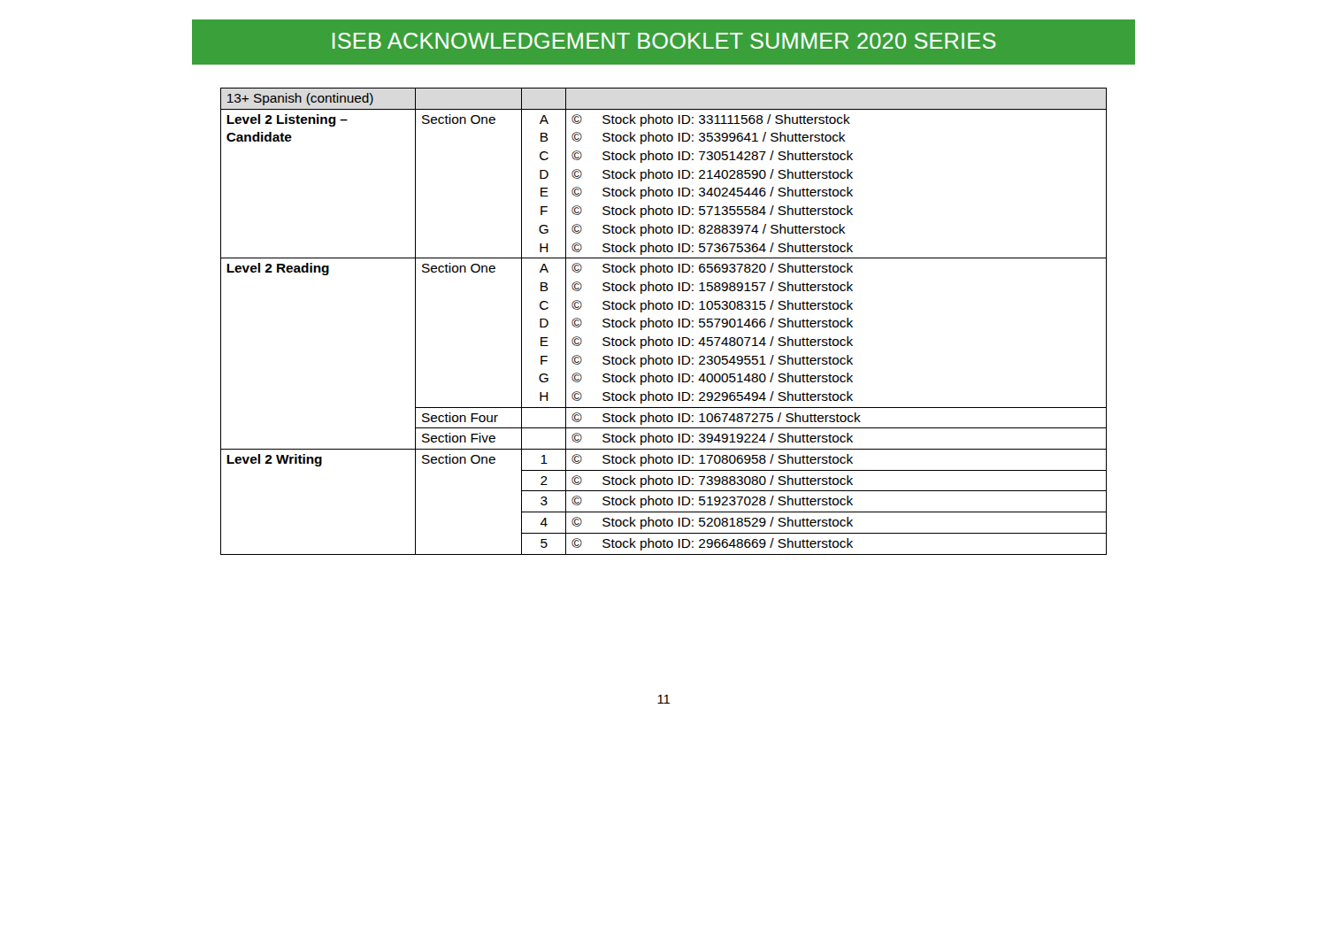ISEB ACKNOWLEDGEMENT BOOKLET SUMMER 2020 SERIES
| 13+ Spanish (continued) | | | |
| Level 2 Listening – Candidate | Section One | A B C D E F G H | © Stock photo ID: 331111568 / Shutterstock © Stock photo ID: 35399641 / Shutterstock © Stock photo ID: 730514287 / Shutterstock © Stock photo ID: 214028590 / Shutterstock © Stock photo ID: 340245446 / Shutterstock © Stock photo ID: 571355584 / Shutterstock © Stock photo ID: 82883974 / Shutterstock © Stock photo ID: 573675364 / Shutterstock |
| Level 2 Reading | Section One | A B C D E F G H | © Stock photo ID: 656937820 / Shutterstock © Stock photo ID: 158989157 / Shutterstock © Stock photo ID: 105308315 / Shutterstock © Stock photo ID: 557901466 / Shutterstock © Stock photo ID: 457480714 / Shutterstock © Stock photo ID: 230549551 / Shutterstock © Stock photo ID: 400051480 / Shutterstock © Stock photo ID: 292965494 / Shutterstock |
| | Section Four | | © Stock photo ID: 1067487275 / Shutterstock |
| | Section Five | | © Stock photo ID: 394919224 / Shutterstock |
| Level 2 Writing | Section One | 1 | © Stock photo ID: 170806958 / Shutterstock |
| | | 2 | © Stock photo ID: 739883080 / Shutterstock |
| | | 3 | © Stock photo ID: 519237028 / Shutterstock |
| | | 4 | © Stock photo ID: 520818529 / Shutterstock |
| | | 5 | © Stock photo ID: 296648669 / Shutterstock |
11